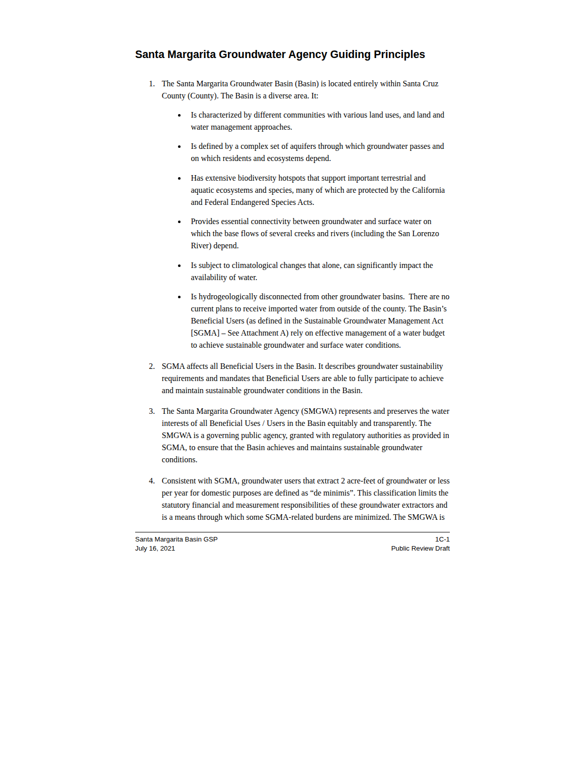Santa Margarita Groundwater Agency Guiding Principles
The Santa Margarita Groundwater Basin (Basin) is located entirely within Santa Cruz County (County). The Basin is a diverse area. It:
Is characterized by different communities with various land uses, and land and water management approaches.
Is defined by a complex set of aquifers through which groundwater passes and on which residents and ecosystems depend.
Has extensive biodiversity hotspots that support important terrestrial and aquatic ecosystems and species, many of which are protected by the California and Federal Endangered Species Acts.
Provides essential connectivity between groundwater and surface water on which the base flows of several creeks and rivers (including the San Lorenzo River) depend.
Is subject to climatological changes that alone, can significantly impact the availability of water.
Is hydrogeologically disconnected from other groundwater basins. There are no current plans to receive imported water from outside of the county. The Basin’s Beneficial Users (as defined in the Sustainable Groundwater Management Act [SGMA] – See Attachment A) rely on effective management of a water budget to achieve sustainable groundwater and surface water conditions.
SGMA affects all Beneficial Users in the Basin. It describes groundwater sustainability requirements and mandates that Beneficial Users are able to fully participate to achieve and maintain sustainable groundwater conditions in the Basin.
The Santa Margarita Groundwater Agency (SMGWA) represents and preserves the water interests of all Beneficial Uses / Users in the Basin equitably and transparently. The SMGWA is a governing public agency, granted with regulatory authorities as provided in SGMA, to ensure that the Basin achieves and maintains sustainable groundwater conditions.
Consistent with SGMA, groundwater users that extract 2 acre-feet of groundwater or less per year for domestic purposes are defined as “de minimis”. This classification limits the statutory financial and measurement responsibilities of these groundwater extractors and is a means through which some SGMA-related burdens are minimized. The SMGWA is
Santa Margarita Basin GSP
1C-1
July 16, 2021
Public Review Draft